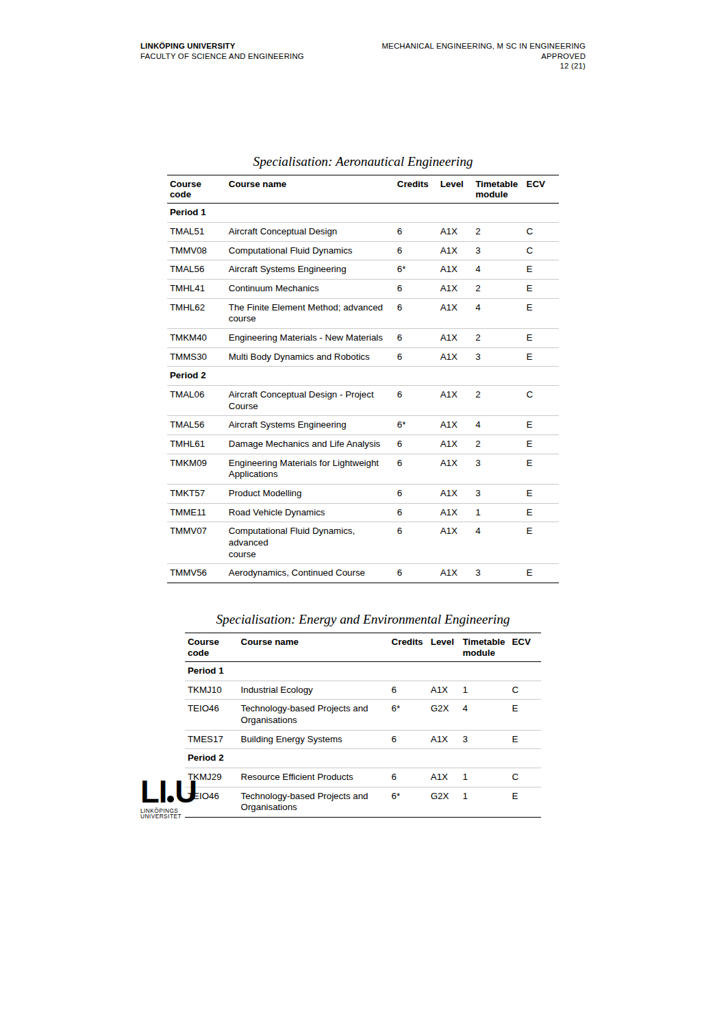LINKÖPING UNIVERSITY
FACULTY OF SCIENCE AND ENGINEERING
MECHANICAL ENGINEERING, M SC IN ENGINEERING
APPROVED
12 (21)
Specialisation: Aeronautical Engineering
| Course code | Course name | Credits | Level | Timetable module | ECV |
| --- | --- | --- | --- | --- | --- |
| Period 1 |
| TMAL51 | Aircraft Conceptual Design | 6 | A1X | 2 | C |
| TMMV08 | Computational Fluid Dynamics | 6 | A1X | 3 | C |
| TMAL56 | Aircraft Systems Engineering | 6* | A1X | 4 | E |
| TMHL41 | Continuum Mechanics | 6 | A1X | 2 | E |
| TMHL62 | The Finite Element Method; advanced course | 6 | A1X | 4 | E |
| TMKM40 | Engineering Materials - New Materials | 6 | A1X | 2 | E |
| TMMS30 | Multi Body Dynamics and Robotics | 6 | A1X | 3 | E |
| Period 2 |
| TMAL06 | Aircraft Conceptual Design - Project Course | 6 | A1X | 2 | C |
| TMAL56 | Aircraft Systems Engineering | 6* | A1X | 4 | E |
| TMHL61 | Damage Mechanics and Life Analysis | 6 | A1X | 2 | E |
| TMKM09 | Engineering Materials for Lightweight Applications | 6 | A1X | 3 | E |
| TMKT57 | Product Modelling | 6 | A1X | 3 | E |
| TMME11 | Road Vehicle Dynamics | 6 | A1X | 1 | E |
| TMMV07 | Computational Fluid Dynamics, advanced course | 6 | A1X | 4 | E |
| TMMV56 | Aerodynamics, Continued Course | 6 | A1X | 3 | E |
Specialisation: Energy and Environmental Engineering
| Course code | Course name | Credits | Level | Timetable module | ECV |
| --- | --- | --- | --- | --- | --- |
| Period 1 |
| TKMJ10 | Industrial Ecology | 6 | A1X | 1 | C |
| TEIO46 | Technology-based Projects and Organisations | 6* | G2X | 4 | E |
| TMES17 | Building Energy Systems | 6 | A1X | 3 | E |
| Period 2 |
| TKMJ29 | Resource Efficient Products | 6 | A1X | 1 | C |
| TEIO46 | Technology-based Projects and Organisations | 6* | G2X | 1 | E |
LI U
LINKÖPINGS UNIVERSITET